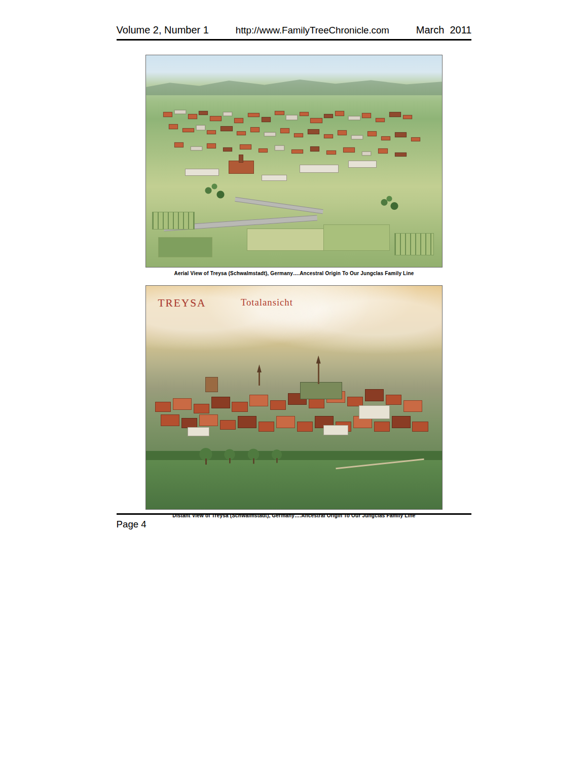Volume 2, Number 1
http://www.FamilyTreeChronicle.com
March 2011
Aerial View of Treysa (Schwalmstadt), Germany….Ancestral Origin To Our Jungclas Family Line
TREYSA
Totalansicht
Distant View of Treysa (Schwalmstadt), Germany….Ancestral Origin To Our Jungclas Family Line
Page 4